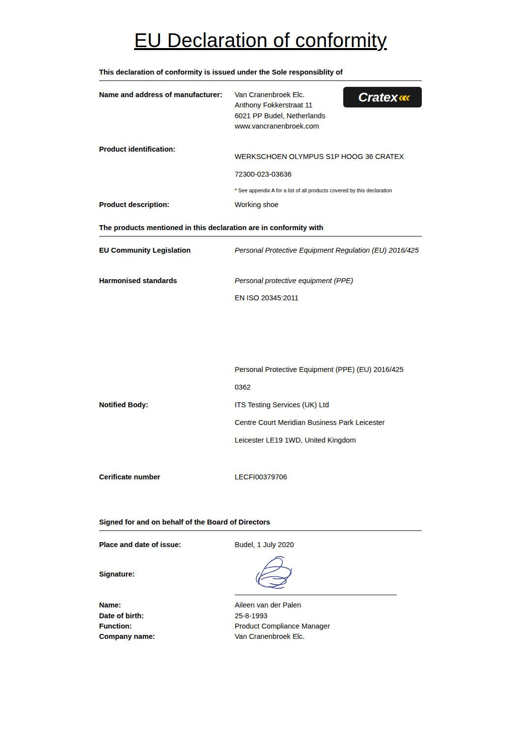EU Declaration of conformity
This declaration of conformity is issued under the Sole responsiblity of
| Name and address of manufacturer: | Cratex «« Van Cranenbroek Elc. Anthony Fokkerstraat 11 6021 PP Budel, Netherlands www.vancranenbroek.com |
| Product identification: | WERKSCHOEN OLYMPUS S1P HOOG 36 CRATEX 72300-023-03636 * See appendix A for a list of all products covered by this declaration |
| Product description: | Working shoe |
The products mentioned in this declaration are in conformity with
| EU Community Legislation | Personal Protective Equipment Regulation (EU) 2016/425 |
| Harmonised standards | Personal protective equipment (PPE) |
| | EN ISO 20345:2011 |
| Notified Body: | Personal Protective Equipment (PPE) (EU) 2016/425 0362 ITS Testing Services (UK) Ltd Centre Court Meridian Business Park Leicester Leicester LE19 1WD, United Kingdom |
| Cerificate number | LECFI00379706 |
Signed for and on behalf of the Board of Directors
| Place and date of issue: | Budel, 1 July 2020 |
| Signature: | |
| Name: | Aileen van der Palen |
| Date of birth: | 25-8-1993 |
| Function: | Product Compliance Manager |
| Company name: | Van Cranenbroek Elc. |